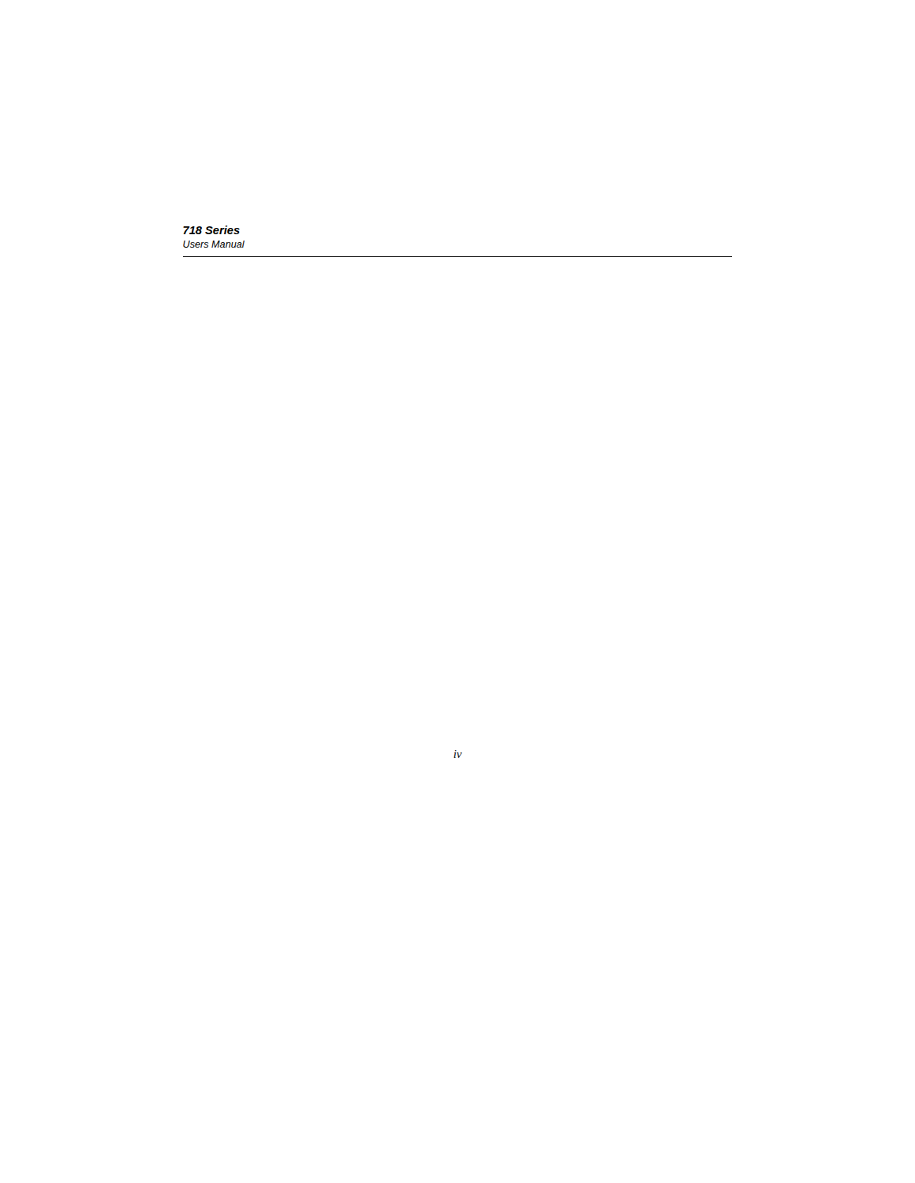718 Series
Users Manual
iv